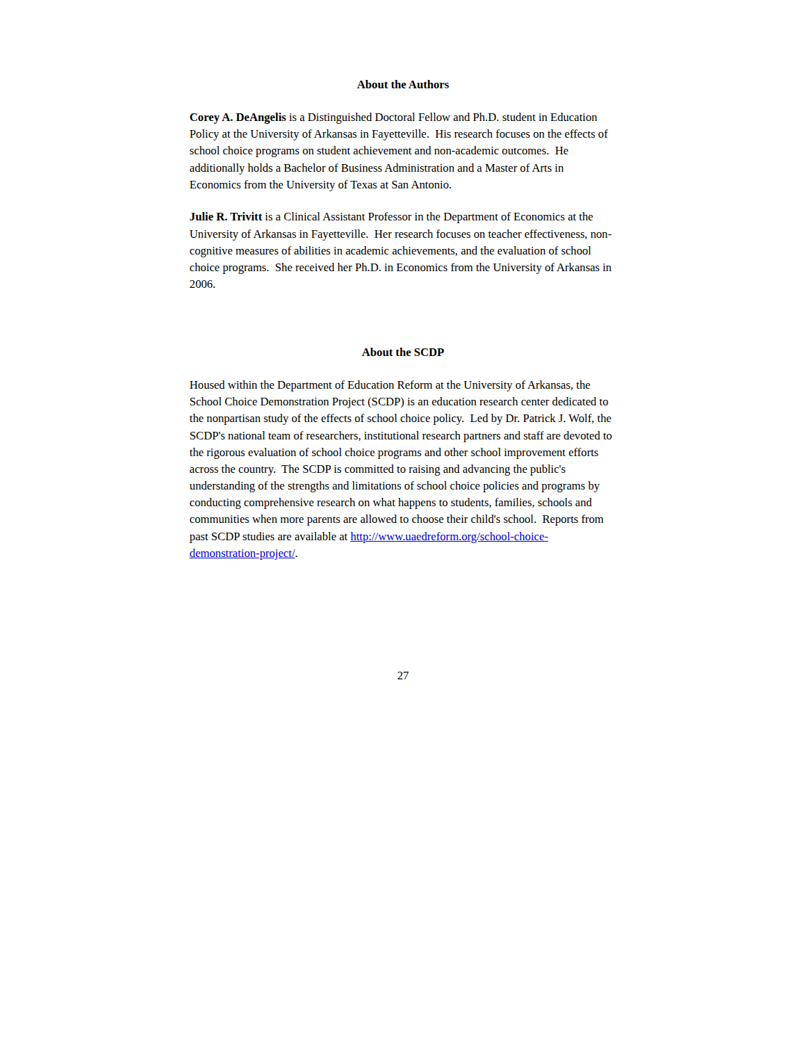About the Authors
Corey A. DeAngelis is a Distinguished Doctoral Fellow and Ph.D. student in Education Policy at the University of Arkansas in Fayetteville. His research focuses on the effects of school choice programs on student achievement and non-academic outcomes. He additionally holds a Bachelor of Business Administration and a Master of Arts in Economics from the University of Texas at San Antonio.
Julie R. Trivitt is a Clinical Assistant Professor in the Department of Economics at the University of Arkansas in Fayetteville. Her research focuses on teacher effectiveness, non-cognitive measures of abilities in academic achievements, and the evaluation of school choice programs. She received her Ph.D. in Economics from the University of Arkansas in 2006.
About the SCDP
Housed within the Department of Education Reform at the University of Arkansas, the School Choice Demonstration Project (SCDP) is an education research center dedicated to the nonpartisan study of the effects of school choice policy. Led by Dr. Patrick J. Wolf, the SCDP's national team of researchers, institutional research partners and staff are devoted to the rigorous evaluation of school choice programs and other school improvement efforts across the country. The SCDP is committed to raising and advancing the public's understanding of the strengths and limitations of school choice policies and programs by conducting comprehensive research on what happens to students, families, schools and communities when more parents are allowed to choose their child's school. Reports from past SCDP studies are available at http://www.uaedreform.org/school-choice-demonstration-project/.
27